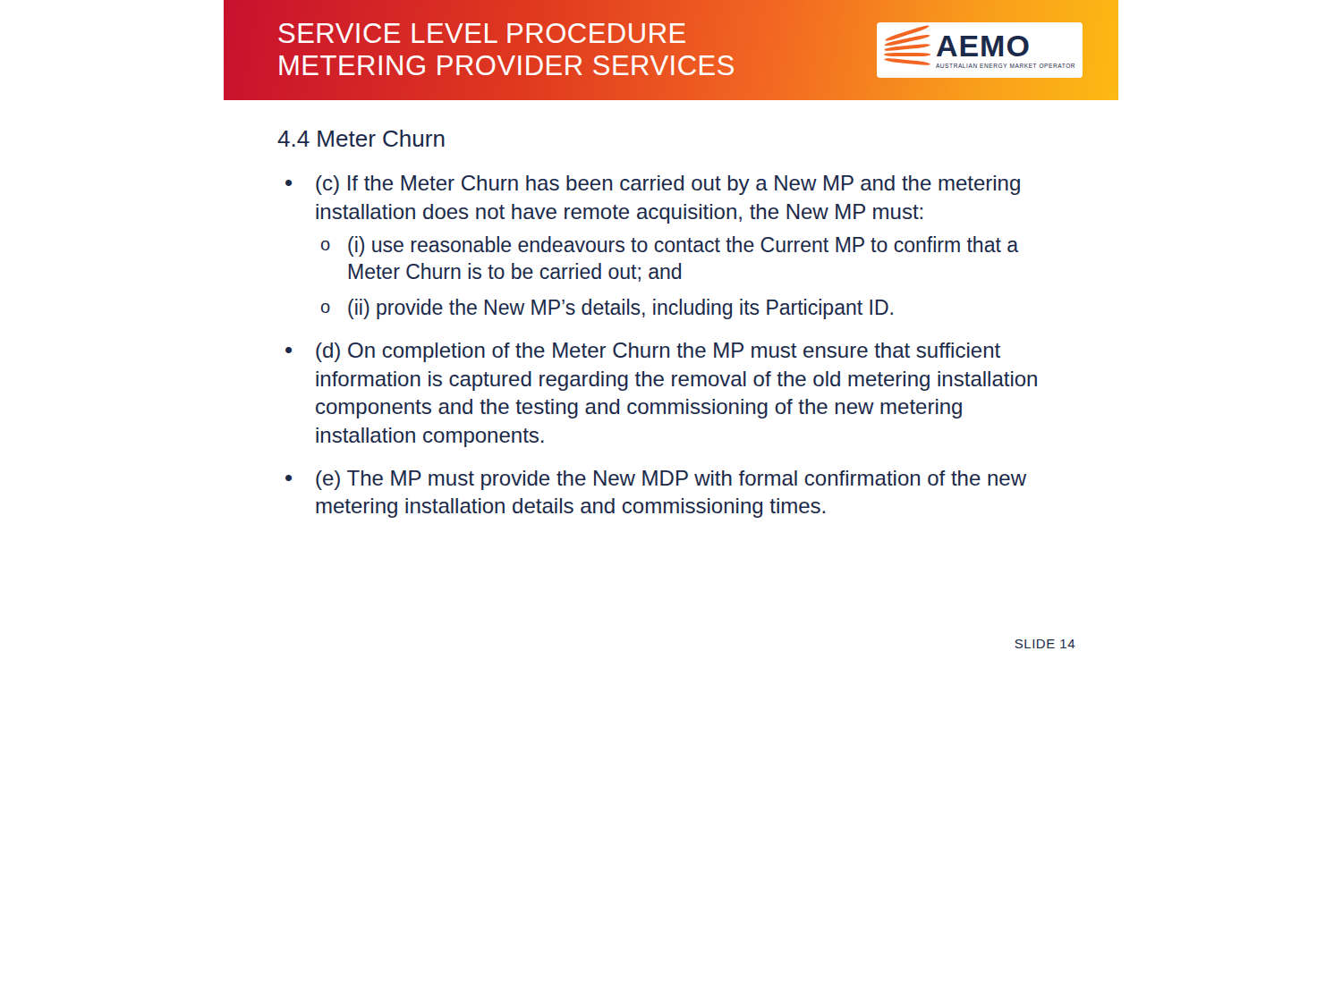Service Level Procedure
Metering Provider Services
AEMO
AUSTRALIAN ENERGY MARKET OPERATOR
4.4 Meter Churn
(c) If the Meter Churn has been carried out by a New MP and the metering installation does not have remote acquisition, the New MP must:
(i) use reasonable endeavours to contact the Current MP to confirm that a Meter Churn is to be carried out; and
(ii) provide the New MP’s details, including its Participant ID.
(d) On completion of the Meter Churn the MP must ensure that sufficient information is captured regarding the removal of the old metering installation components and the testing and commissioning of the new metering installation components.
(e) The MP must provide the New MDP with formal confirmation of the new metering installation details and commissioning times.
SLIDE 14